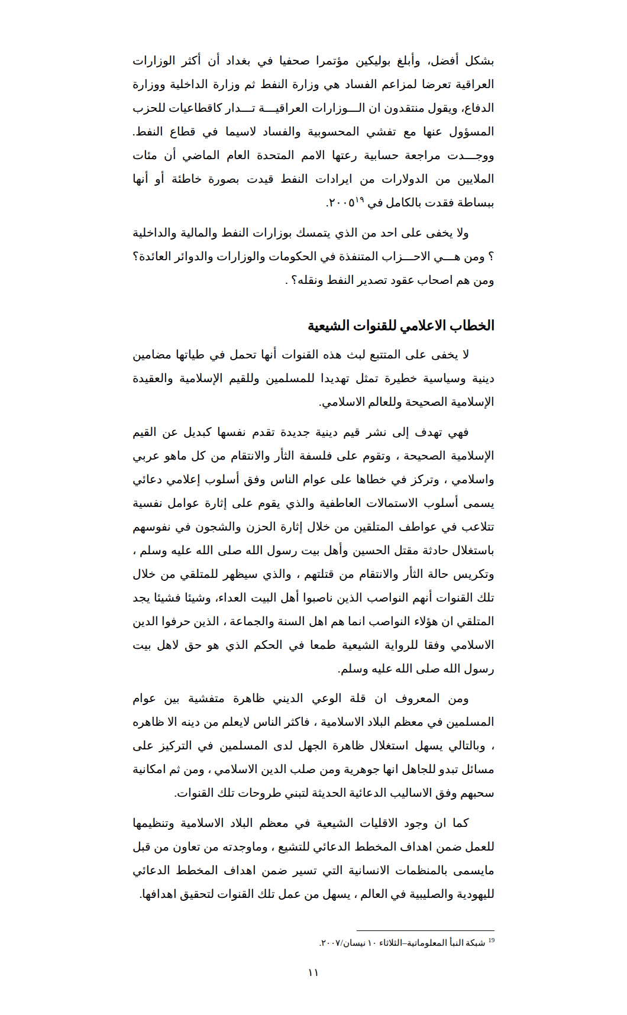بشكل أفضل، وأبلغ بوليكين مؤتمرا صحفيا في بغداد أن أكثر الوزارات العراقية تعرضا لمزاعم الفساد هي وزارة النفط ثم وزارة الداخلية ووزارة الدفاع، ويقول منتقدون ان الـــوزارات العراقيـــة تـــدار كاقطاعيات للحزب المسؤول عنها مع تفشي المحسوبية والفساد لاسيما في قطاع النفط. ووجـــدت مراجعة حسابية رعتها الامم المتحدة العام الماضي أن مئات الملايين من الدولارات من ايرادات النفط قيدت بصورة خاطئة أو أنها ببساطة فقدت بالكامل في ٢٠٠٥١٩.
ولا يخفى على احد من الذي يتمسك بوزارات النفط والمالية والداخلية ؟ ومن هـــي الاحـــزاب المتنفذة في الحكومات والوزارات والدوائر العائدة؟ ومن هم اصحاب عقود تصدير النفط ونقله؟ .
الخطاب الاعلامي للقنوات الشيعية
لا يخفى على المتتبع لبث هذه القنوات أنها تحمل في طياتها مضامين دينية وسياسية خطيرة تمثل تهديدا للمسلمين وللقيم الإسلامية والعقيدة الإسلامية الصحيحة وللعالم الاسلامي.
فهي تهدف إلى نشر قيم دينية جديدة تقدم نفسها كبديل عن القيم الإسلامية الصحيحة ، وتقوم على فلسفة الثأر والانتقام من كل ماهو عربي واسلامي ، وتركز في خطاها على عوام الناس وفق أسلوب إعلامي دعائي يسمى أسلوب الاستمالات العاطفية والذي يقوم على إثارة عوامل نفسية تتلاعب في عواطف المتلقين من خلال إثارة الحزن والشجون في نفوسهم باستغلال حادثة مقتل الحسين وأهل بيت رسول الله صلى الله عليه وسلم ، وتكريس حالة الثأر والانتقام من قتلتهم ، والذي سيظهر للمتلقي من خلال تلك القنوات أنهم النواصب الذين ناصبوا أهل البيت العداء، وشيئا فشيئا يجد المتلقي ان هؤلاء النواصب انما هم اهل السنة والجماعة ، الذين حرفوا الدين الاسلامي وفقا للرواية الشيعية طمعا في الحكم الذي هو حق لاهل بيت رسول الله صلى الله عليه وسلم.
ومن المعروف ان قلة الوعي الديني ظاهرة متفشية بين عوام المسلمين في معظم البلاد الاسلامية ، فاكثر الناس لايعلم من دينه الا ظاهره ، وبالتالي يسهل استغلال ظاهرة الجهل لدى المسلمين في التركيز على مسائل تبدو للجاهل انها جوهرية ومن صلب الدين الاسلامي ، ومن ثم امكانية سحبهم وفق الاساليب الدعائية الحديثة لتبني طروحات تلك القنوات.
كما ان وجود الاقليات الشيعية في معظم البلاد الاسلامية وتنظيمها للعمل ضمن اهداف المخطط الدعائي للتشيع ، وماوجدته من تعاون من قبل مايسمى بالمنظمات الانسانية التي تسير ضمن اهداف المخطط الدعائي لليهودية والصليبية في العالم ، يسهل من عمل تلك القنوات لتحقيق اهدافها.
19 شبكة النبأ المعلوماتية–الثلاثاء ١٠ نيسان/٢٠٠٧.
١١